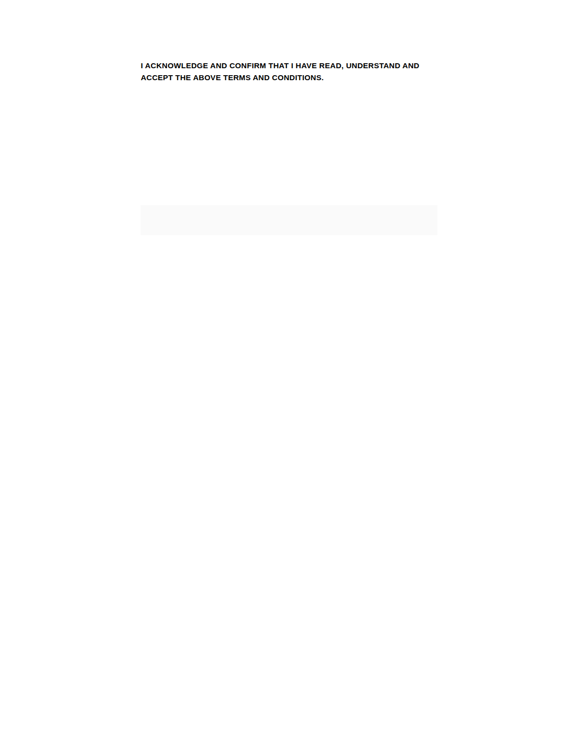I ACKNOWLEDGE AND CONFIRM THAT I HAVE READ, UNDERSTAND AND ACCEPT THE ABOVE TERMS AND CONDITIONS.